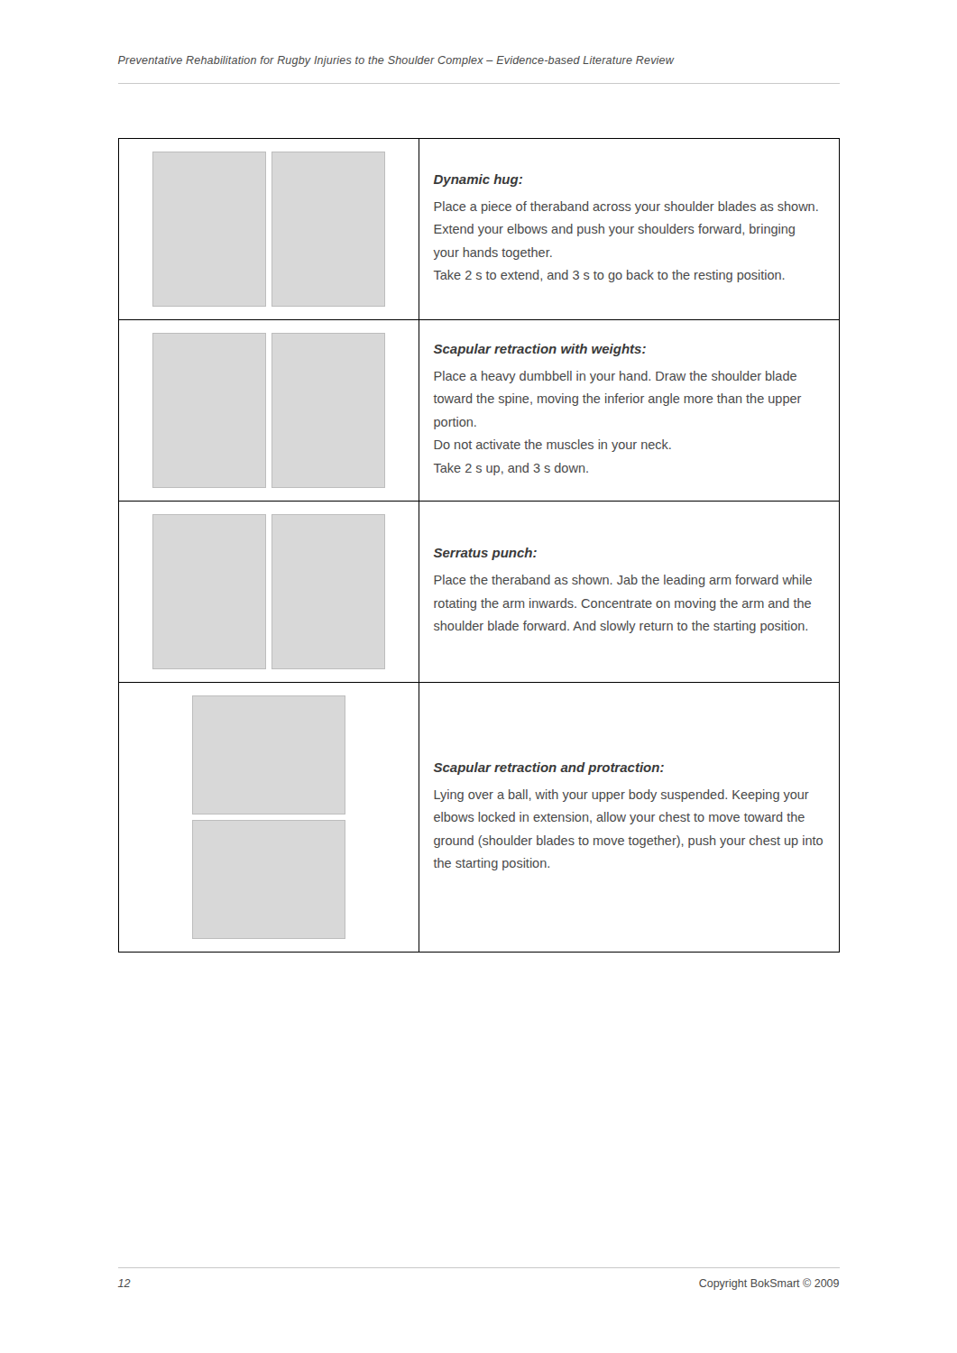Preventative Rehabilitation for Rugby Injuries to the Shoulder Complex – Evidence-based Literature Review
| | Dynamic hug: Place a piece of theraband across your shoulder blades as shown. Extend your elbows and push your shoulders forward, bringing your hands together. Take 2 s to extend, and 3 s to go back to the resting position. |
| | Scapular retraction with weights: Place a heavy dumbbell in your hand. Draw the shoulder blade toward the spine, moving the inferior angle more than the upper portion. Do not activate the muscles in your neck. Take 2 s up, and 3 s down. |
| | Serratus punch: Place the theraband as shown. Jab the leading arm forward while rotating the arm inwards. Concentrate on moving the arm and the shoulder blade forward. And slowly return to the starting position. |
| | Scapular retraction and protraction: Lying over a ball, with your upper body suspended. Keeping your elbows locked in extension, allow your chest to move toward the ground (shoulder blades to move together), push your chest up into the starting position. |
12 Copyright BokSmart © 2009